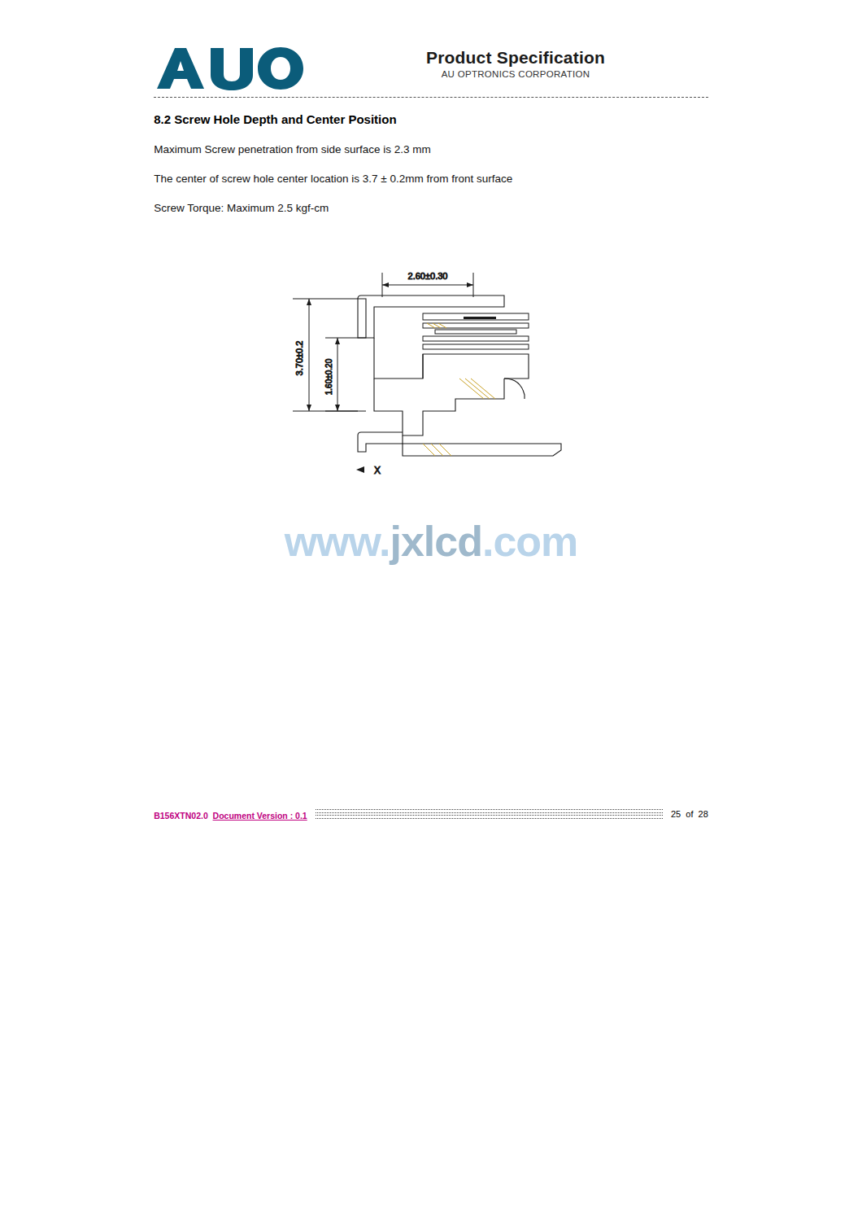Product Specification
AU OPTRONICS CORPORATION
8.2 Screw Hole Depth and Center Position
Maximum Screw penetration from side surface is 2.3 mm
The center of screw hole center location is 3.7 ± 0.2mm from front surface
Screw Torque: Maximum 2.5 kgf-cm
2.60±0.30 3.70±0.2 1.60±0.20 X
www.jxlcd.com
B156XTN02.0 Document Version : 0.1
25 of 28